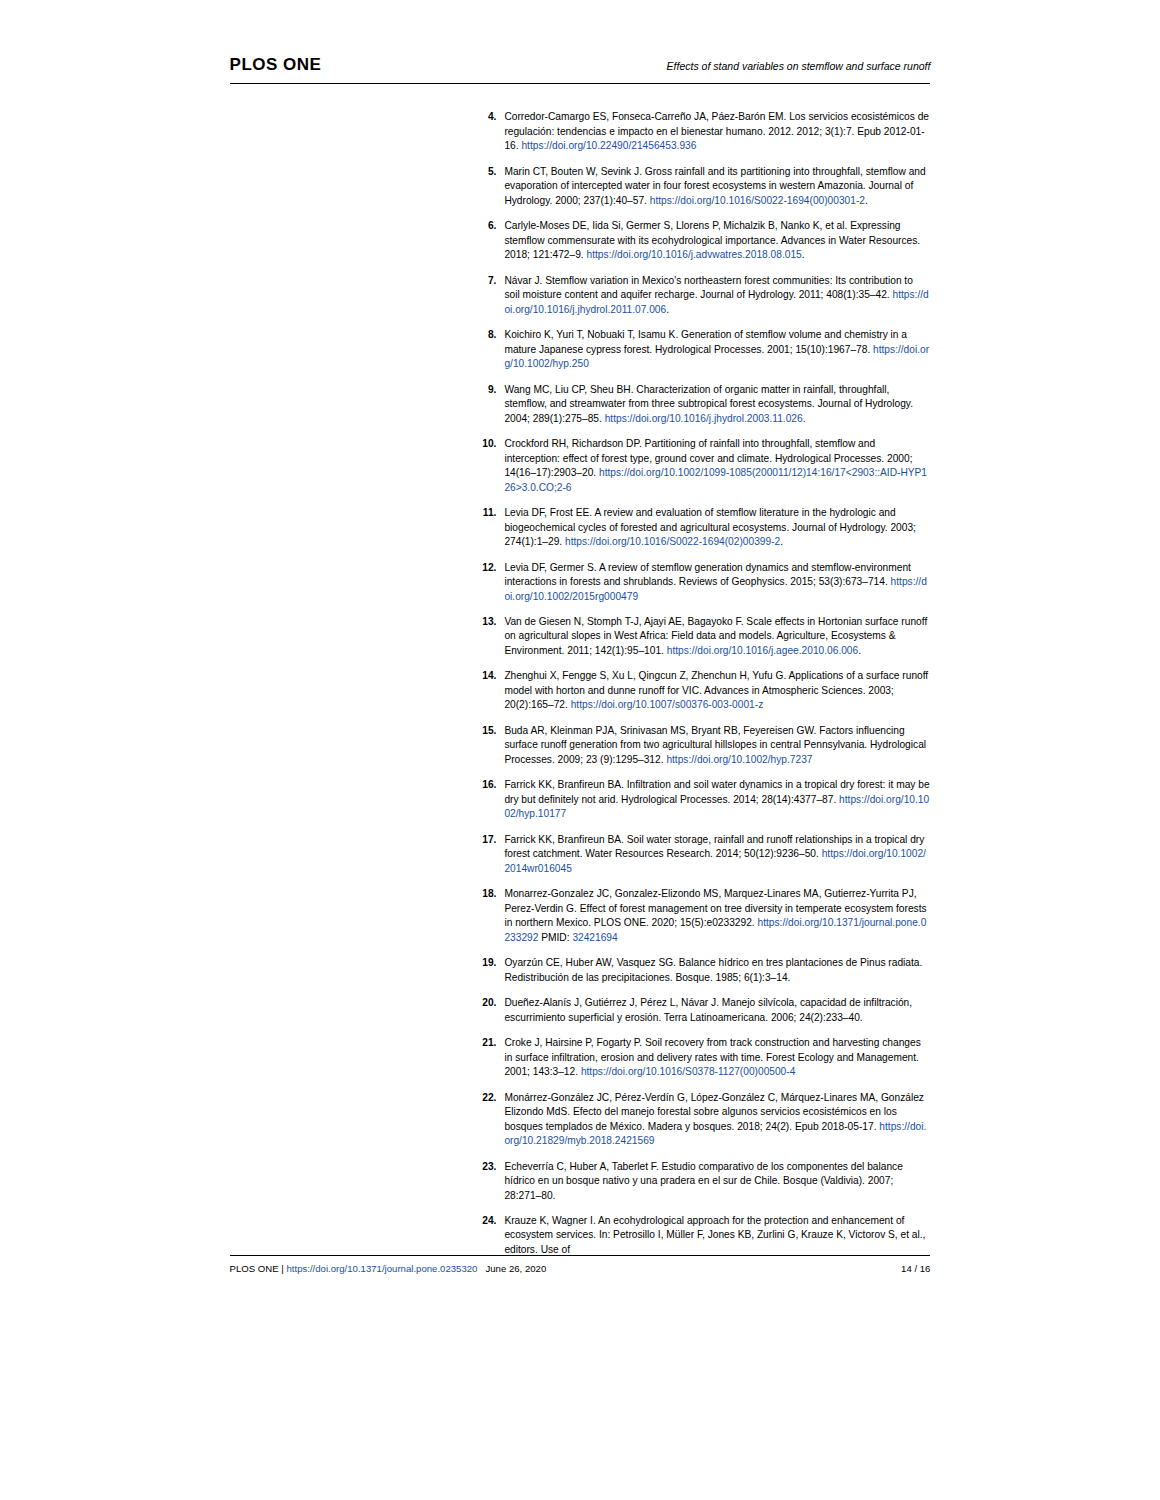PLOS ONE
Effects of stand variables on stemflow and surface runoff
4. Corredor-Camargo ES, Fonseca-Carreño JA, Páez-Barón EM. Los servicios ecosistémicos de regulación: tendencias e impacto en el bienestar humano. 2012. 2012; 3(1):7. Epub 2012-01-16. https://doi.org/10.22490/21456453.936
5. Marin CT, Bouten W, Sevink J. Gross rainfall and its partitioning into throughfall, stemflow and evaporation of intercepted water in four forest ecosystems in western Amazonia. Journal of Hydrology. 2000; 237(1):40–57. https://doi.org/10.1016/S0022-1694(00)00301-2.
6. Carlyle-Moses DE, Iida Si, Germer S, Llorens P, Michalzik B, Nanko K, et al. Expressing stemflow commensurate with its ecohydrological importance. Advances in Water Resources. 2018; 121:472–9. https://doi.org/10.1016/j.advwatres.2018.08.015.
7. Návar J. Stemflow variation in Mexico's northeastern forest communities: Its contribution to soil moisture content and aquifer recharge. Journal of Hydrology. 2011; 408(1):35–42. https://doi.org/10.1016/j.jhydrol.2011.07.006.
8. Koichiro K, Yuri T, Nobuaki T, Isamu K. Generation of stemflow volume and chemistry in a mature Japanese cypress forest. Hydrological Processes. 2001; 15(10):1967–78. https://doi.org/10.1002/hyp.250
9. Wang MC, Liu CP, Sheu BH. Characterization of organic matter in rainfall, throughfall, stemflow, and streamwater from three subtropical forest ecosystems. Journal of Hydrology. 2004; 289(1):275–85. https://doi.org/10.1016/j.jhydrol.2003.11.026.
10. Crockford RH, Richardson DP. Partitioning of rainfall into throughfall, stemflow and interception: effect of forest type, ground cover and climate. Hydrological Processes. 2000; 14(16–17):2903–20. https://doi.org/10.1002/1099-1085(200011/12)14:16/17<2903::AID-HYP126>3.0.CO;2-6
11. Levia DF, Frost EE. A review and evaluation of stemflow literature in the hydrologic and biogeochemical cycles of forested and agricultural ecosystems. Journal of Hydrology. 2003; 274(1):1–29. https://doi.org/10.1016/S0022-1694(02)00399-2.
12. Levia DF, Germer S. A review of stemflow generation dynamics and stemflow-environment interactions in forests and shrublands. Reviews of Geophysics. 2015; 53(3):673–714. https://doi.org/10.1002/2015rg000479
13. Van de Giesen N, Stomph T-J, Ajayi AE, Bagayoko F. Scale effects in Hortonian surface runoff on agricultural slopes in West Africa: Field data and models. Agriculture, Ecosystems & Environment. 2011; 142(1):95–101. https://doi.org/10.1016/j.agee.2010.06.006.
14. Zhenghui X, Fengge S, Xu L, Qingcun Z, Zhenchun H, Yufu G. Applications of a surface runoff model with horton and dunne runoff for VIC. Advances in Atmospheric Sciences. 2003; 20(2):165–72. https://doi.org/10.1007/s00376-003-0001-z
15. Buda AR, Kleinman PJA, Srinivasan MS, Bryant RB, Feyereisen GW. Factors influencing surface runoff generation from two agricultural hillslopes in central Pennsylvania. Hydrological Processes. 2009; 23 (9):1295–312. https://doi.org/10.1002/hyp.7237
16. Farrick KK, Branfireun BA. Infiltration and soil water dynamics in a tropical dry forest: it may be dry but definitely not arid. Hydrological Processes. 2014; 28(14):4377–87. https://doi.org/10.1002/hyp.10177
17. Farrick KK, Branfireun BA. Soil water storage, rainfall and runoff relationships in a tropical dry forest catchment. Water Resources Research. 2014; 50(12):9236–50. https://doi.org/10.1002/2014wr016045
18. Monarrez-Gonzalez JC, Gonzalez-Elizondo MS, Marquez-Linares MA, Gutierrez-Yurrita PJ, Perez-Verdin G. Effect of forest management on tree diversity in temperate ecosystem forests in northern Mexico. PLOS ONE. 2020; 15(5):e0233292. https://doi.org/10.1371/journal.pone.0233292 PMID: 32421694
19. Oyarzún CE, Huber AW, Vasquez SG. Balance hídrico en tres plantaciones de Pinus radiata. Redistribución de las precipitaciones. Bosque. 1985; 6(1):3–14.
20. Dueñez-Alanís J, Gutiérrez J, Pérez L, Návar J. Manejo silvícola, capacidad de infiltración, escurrimiento superficial y erosión. Terra Latinoamericana. 2006; 24(2):233–40.
21. Croke J, Hairsine P, Fogarty P. Soil recovery from track construction and harvesting changes in surface infiltration, erosion and delivery rates with time. Forest Ecology and Management. 2001; 143:3–12. https://doi.org/10.1016/S0378-1127(00)00500-4
22. Monárrez-González JC, Pérez-Verdín G, López-González C, Márquez-Linares MA, González Elizondo MdS. Efecto del manejo forestal sobre algunos servicios ecosistémicos en los bosques templados de México. Madera y bosques. 2018; 24(2). Epub 2018-05-17. https://doi.org/10.21829/myb.2018.2421569
23. Echeverría C, Huber A, Taberlet F. Estudio comparativo de los componentes del balance hídrico en un bosque nativo y una pradera en el sur de Chile. Bosque (Valdivia). 2007; 28:271–80.
24. Krauze K, Wagner I. An ecohydrological approach for the protection and enhancement of ecosystem services. In: Petrosillo I, Müller F, Jones KB, Zurlini G, Krauze K, Victorov S, et al., editors. Use of
PLOS ONE | https://doi.org/10.1371/journal.pone.0235320 June 26, 2020
14 / 16